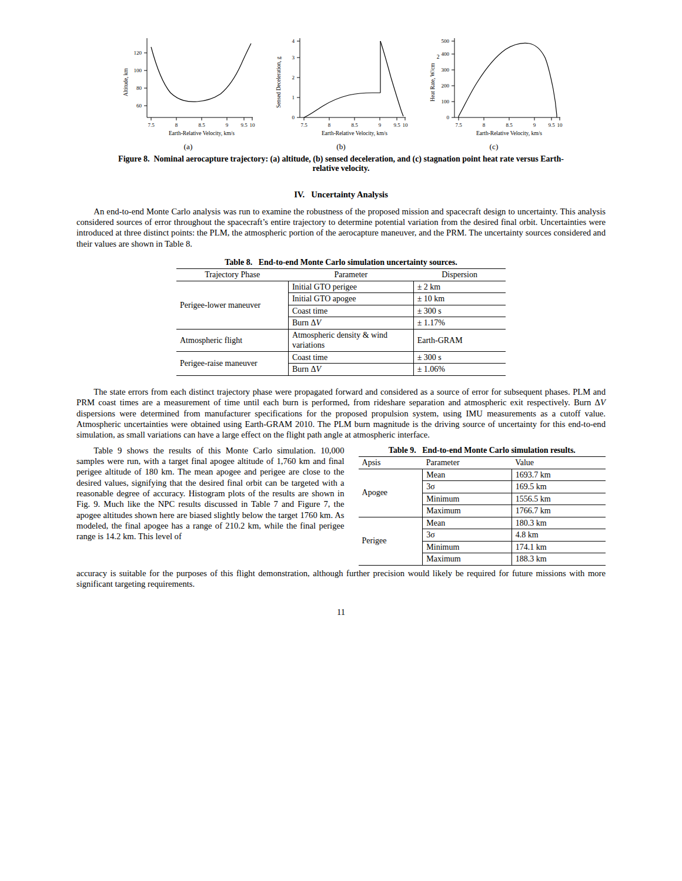60 80 100 120 7.5 8 8.5 9 9.5 10 Altitude, km Earth-Relative Velocity, km/s
(a)
0 1 2 3 4 7.5 8 8.5 9 9.5 10 Sensed Deceleration, g Earth-Relative Velocity, km/s
(b)
0 100 200 300 400 500 7.5 8 8.5 9 9.5 10 Heat Rate, W/cm 2 Earth-Relative Velocity, km/s
(c)
Figure 8. Nominal aerocapture trajectory: (a) altitude, (b) sensed deceleration, and (c) stagnation point heat rate versus Earth-relative velocity.
IV. Uncertainty Analysis
An end-to-end Monte Carlo analysis was run to examine the robustness of the proposed mission and spacecraft design to uncertainty. This analysis considered sources of error throughout the spacecraft’s entire trajectory to determine potential variation from the desired final orbit. Uncertainties were introduced at three distinct points: the PLM, the atmospheric portion of the aerocapture maneuver, and the PRM. The uncertainty sources considered and their values are shown in Table 8.
Table 8. End-to-end Monte Carlo simulation uncertainty sources.
| Trajectory Phase | Parameter | Dispersion |
| --- | --- | --- |
| Perigee-lower maneuver | Initial GTO perigee | ± 2 km |
| Initial GTO apogee | ± 10 km |
| Coast time | ± 300 s |
| Burn Δ V | ± 1.17% |
| Atmospheric flight | Atmospheric density & wind variations | Earth-GRAM |
| Perigee-raise maneuver | Coast time | ± 300 s |
| Burn Δ V | ± 1.06% |
The state errors from each distinct trajectory phase were propagated forward and considered as a source of error for subsequent phases. PLM and PRM coast times are a measurement of time until each burn is performed, from rideshare separation and atmospheric exit respectively. Burn ΔV dispersions were determined from manufacturer specifications for the proposed propulsion system, using IMU measurements as a cutoff value. Atmospheric uncertainties were obtained using Earth-GRAM 2010. The PLM burn magnitude is the driving source of uncertainty for this end-to-end simulation, as small variations can have a large effect on the flight path angle at atmospheric interface.
Table 9 shows the results of this Monte Carlo simulation. 10,000 samples were run, with a target final apogee altitude of 1,760 km and final perigee altitude of 180 km. The mean apogee and perigee are close to the desired values, signifying that the desired final orbit can be targeted with a reasonable degree of accuracy. Histogram plots of the results are shown in Fig. 9. Much like the NPC results discussed in Table 7 and Figure 7, the apogee altitudes shown here are biased slightly below the target 1760 km. As modeled, the final apogee has a range of 210.2 km, while the final perigee range is 14.2 km. This level of
Table 9. End-to-end Monte Carlo simulation results.
| Apsis | Parameter | Value |
| --- | --- | --- |
| Apogee | Mean | 1693.7 km |
| 3σ | 169.5 km |
| Minimum | 1556.5 km |
| Maximum | 1766.7 km |
| Perigee | Mean | 180.3 km |
| 3σ | 4.8 km |
| Minimum | 174.1 km |
| Maximum | 188.3 km |
accuracy is suitable for the purposes of this flight demonstration, although further precision would likely be required for future missions with more significant targeting requirements.
11